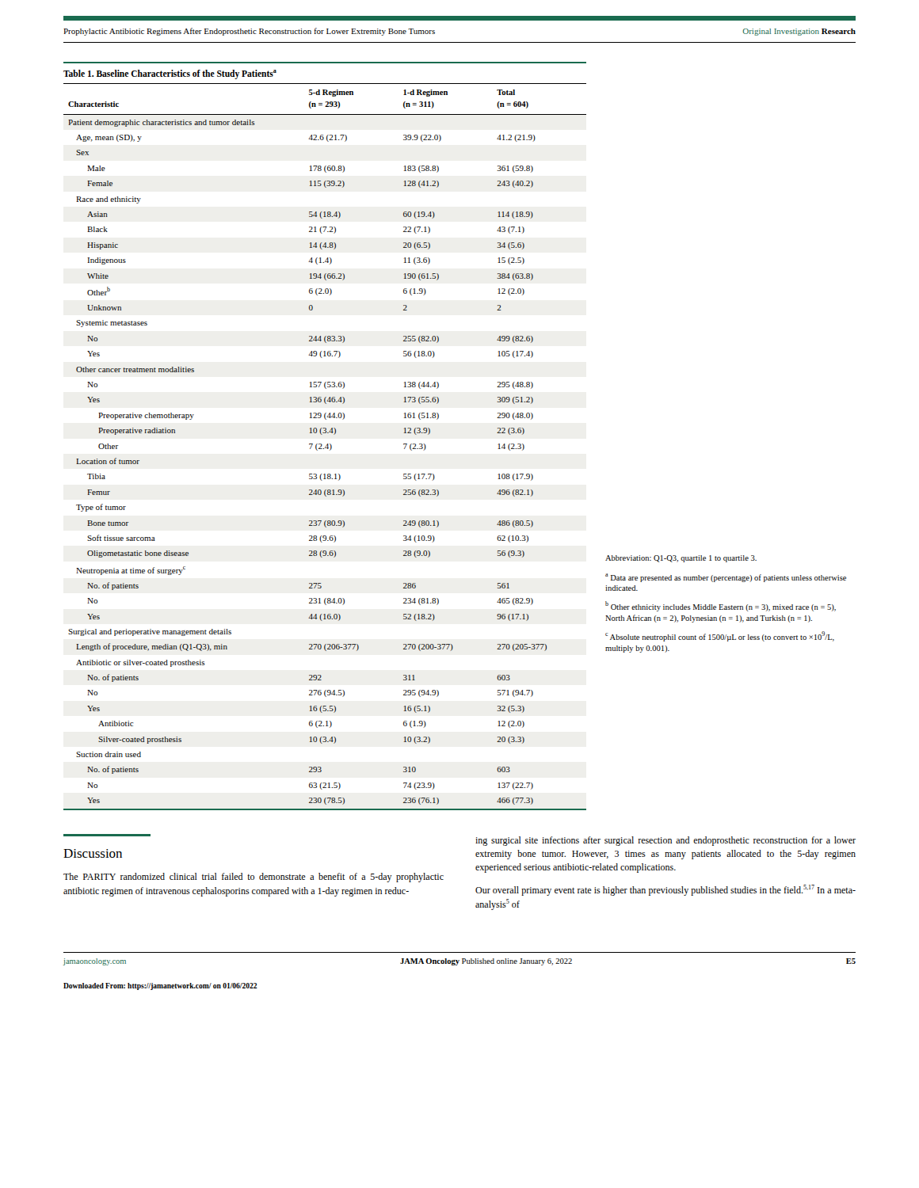Prophylactic Antibiotic Regimens After Endoprosthetic Reconstruction for Lower Extremity Bone Tumors
Original Investigation Research
Table 1. Baseline Characteristics of the Study Patients a
| Characteristic | 5-d Regimen (n = 293) | 1-d Regimen (n = 311) | Total (n = 604) |
| --- | --- | --- | --- |
| Patient demographic characteristics and tumor details |
| Age, mean (SD), y | 42.6 (21.7) | 39.9 (22.0) | 41.2 (21.9) |
| Sex | | | |
| Male | 178 (60.8) | 183 (58.8) | 361 (59.8) |
| Female | 115 (39.2) | 128 (41.2) | 243 (40.2) |
| Race and ethnicity | | | |
| Asian | 54 (18.4) | 60 (19.4) | 114 (18.9) |
| Black | 21 (7.2) | 22 (7.1) | 43 (7.1) |
| Hispanic | 14 (4.8) | 20 (6.5) | 34 (5.6) |
| Indigenous | 4 (1.4) | 11 (3.6) | 15 (2.5) |
| White | 194 (66.2) | 190 (61.5) | 384 (63.8) |
| Other b | 6 (2.0) | 6 (1.9) | 12 (2.0) |
| Unknown | 0 | 2 | 2 |
| Systemic metastases | | | |
| No | 244 (83.3) | 255 (82.0) | 499 (82.6) |
| Yes | 49 (16.7) | 56 (18.0) | 105 (17.4) |
| Other cancer treatment modalities | | | |
| No | 157 (53.6) | 138 (44.4) | 295 (48.8) |
| Yes | 136 (46.4) | 173 (55.6) | 309 (51.2) |
| Preoperative chemotherapy | 129 (44.0) | 161 (51.8) | 290 (48.0) |
| Preoperative radiation | 10 (3.4) | 12 (3.9) | 22 (3.6) |
| Other | 7 (2.4) | 7 (2.3) | 14 (2.3) |
| Location of tumor | | | |
| Tibia | 53 (18.1) | 55 (17.7) | 108 (17.9) |
| Femur | 240 (81.9) | 256 (82.3) | 496 (82.1) |
| Type of tumor | | | |
| Bone tumor | 237 (80.9) | 249 (80.1) | 486 (80.5) |
| Soft tissue sarcoma | 28 (9.6) | 34 (10.9) | 62 (10.3) |
| Oligometastatic bone disease | 28 (9.6) | 28 (9.0) | 56 (9.3) |
| Neutropenia at time of surgery c | | | |
| No. of patients | 275 | 286 | 561 |
| No | 231 (84.0) | 234 (81.8) | 465 (82.9) |
| Yes | 44 (16.0) | 52 (18.2) | 96 (17.1) |
| Surgical and perioperative management details |
| Length of procedure, median (Q1-Q3), min | 270 (206-377) | 270 (200-377) | 270 (205-377) |
| Antibiotic or silver-coated prosthesis | | | |
| No. of patients | 292 | 311 | 603 |
| No | 276 (94.5) | 295 (94.9) | 571 (94.7) |
| Yes | 16 (5.5) | 16 (5.1) | 32 (5.3) |
| Antibiotic | 6 (2.1) | 6 (1.9) | 12 (2.0) |
| Silver-coated prosthesis | 10 (3.4) | 10 (3.2) | 20 (3.3) |
| Suction drain used | | | |
| No. of patients | 293 | 310 | 603 |
| No | 63 (21.5) | 74 (23.9) | 137 (22.7) |
| Yes | 230 (78.5) | 236 (76.1) | 466 (77.3) |
Abbreviation: Q1-Q3, quartile 1 to quartile 3.
a Data are presented as number (percentage) of patients unless otherwise indicated.
b Other ethnicity includes Middle Eastern (n = 3), mixed race (n = 5), North African (n = 2), Polynesian (n = 1), and Turkish (n = 1).
c Absolute neutrophil count of 1500/µL or less (to convert to ×109/L, multiply by 0.001).
Discussion
The PARITY randomized clinical trial failed to demonstrate a benefit of a 5-day prophylactic antibiotic regimen of intravenous cephalosporins compared with a 1-day regimen in reduc-
ing surgical site infections after surgical resection and endoprosthetic reconstruction for a lower extremity bone tumor. However, 3 times as many patients allocated to the 5-day regimen experienced serious antibiotic-related complications.
Our overall primary event rate is higher than previously published studies in the field.5,17 In a meta-analysis5 of
jamaoncology.com
JAMA Oncology Published online January 6, 2022
E5
Downloaded From: https://jamanetwork.com/ on 01/06/2022